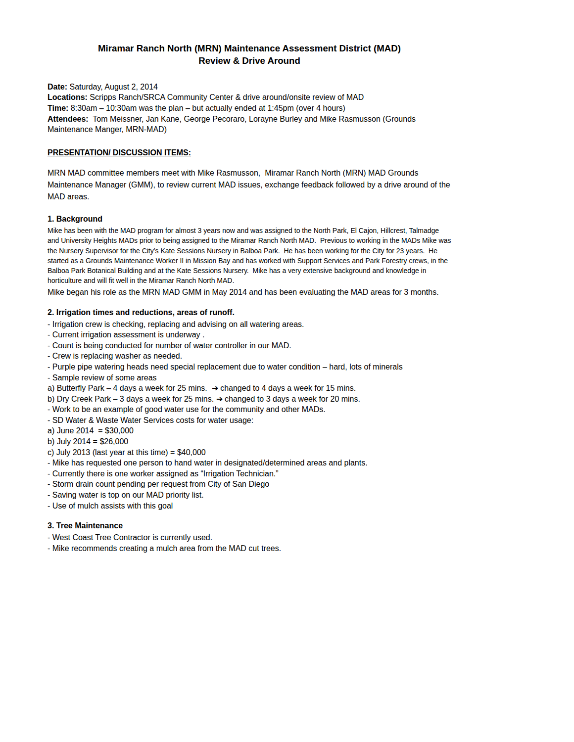Miramar Ranch North (MRN) Maintenance Assessment District (MAD)
Review & Drive Around
Date: Saturday, August 2, 2014
Locations: Scripps Ranch/SRCA Community Center & drive around/onsite review of MAD
Time: 8:30am – 10:30am was the plan – but actually ended at 1:45pm (over 4 hours)
Attendees: Tom Meissner, Jan Kane, George Pecoraro, Lorayne Burley and Mike Rasmusson (Grounds Maintenance Manger, MRN-MAD)
PRESENTATION/ DISCUSSION ITEMS:
MRN MAD committee members meet with Mike Rasmusson, Miramar Ranch North (MRN) MAD Grounds Maintenance Manager (GMM), to review current MAD issues, exchange feedback followed by a drive around of the MAD areas.
1. Background
Mike has been with the MAD program for almost 3 years now and was assigned to the North Park, El Cajon, Hillcrest, Talmadge and University Heights MADs prior to being assigned to the Miramar Ranch North MAD. Previous to working in the MADs Mike was the Nursery Supervisor for the City’s Kate Sessions Nursery in Balboa Park. He has been working for the City for 23 years. He started as a Grounds Maintenance Worker II in Mission Bay and has worked with Support Services and Park Forestry crews, in the Balboa Park Botanical Building and at the Kate Sessions Nursery. Mike has a very extensive background and knowledge in horticulture and will fit well in the Miramar Ranch North MAD.
Mike began his role as the MRN MAD GMM in May 2014 and has been evaluating the MAD areas for 3 months.
2. Irrigation times and reductions, areas of runoff.
- Irrigation crew is checking, replacing and advising on all watering areas.
- Current irrigation assessment is underway .
- Count is being conducted for number of water controller in our MAD.
- Crew is replacing washer as needed.
- Purple pipe watering heads need special replacement due to water condition – hard, lots of minerals
- Sample review of some areas
a) Butterfly Park – 4 days a week for 25 mins. ➔ changed to 4 days a week for 15 mins.
b) Dry Creek Park – 3 days a week for 25 mins. ➔ changed to 3 days a week for 20 mins.
- Work to be an example of good water use for the community and other MADs.
- SD Water & Waste Water Services costs for water usage:
a) June 2014 = $30,000
b) July 2014 = $26,000
c) July 2013 (last year at this time) = $40,000
- Mike has requested one person to hand water in designated/determined areas and plants.
- Currently there is one worker assigned as “Irrigation Technician.”
- Storm drain count pending per request from City of San Diego
- Saving water is top on our MAD priority list.
- Use of mulch assists with this goal
3. Tree Maintenance
- West Coast Tree Contractor is currently used.
- Mike recommends creating a mulch area from the MAD cut trees.